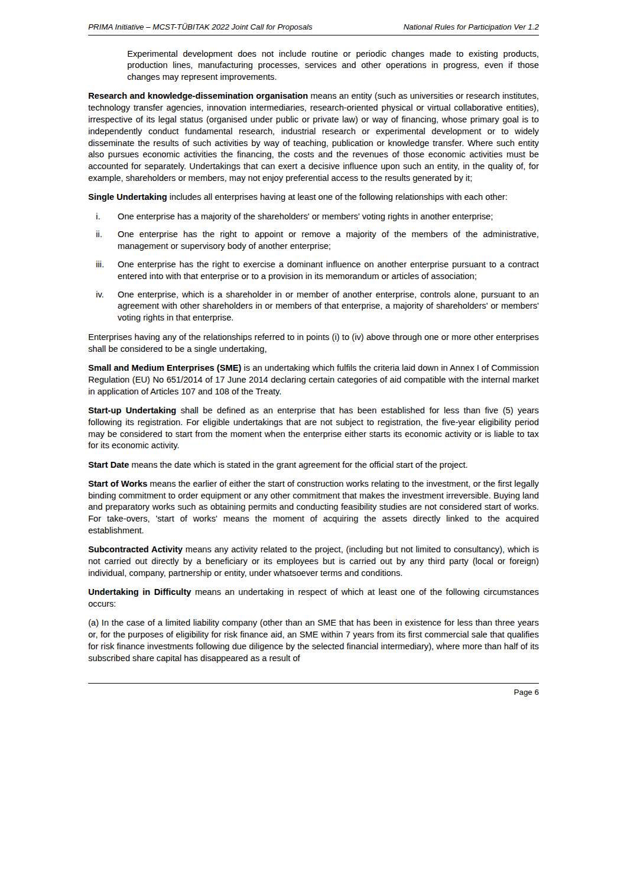PRIMA Initiative – MCST-TÜBITAK 2022 Joint Call for Proposals
National Rules for Participation Ver 1.2
Experimental development does not include routine or periodic changes made to existing products, production lines, manufacturing processes, services and other operations in progress, even if those changes may represent improvements.
Research and knowledge-dissemination organisation means an entity (such as universities or research institutes, technology transfer agencies, innovation intermediaries, research-oriented physical or virtual collaborative entities), irrespective of its legal status (organised under public or private law) or way of financing, whose primary goal is to independently conduct fundamental research, industrial research or experimental development or to widely disseminate the results of such activities by way of teaching, publication or knowledge transfer. Where such entity also pursues economic activities the financing, the costs and the revenues of those economic activities must be accounted for separately. Undertakings that can exert a decisive influence upon such an entity, in the quality of, for example, shareholders or members, may not enjoy preferential access to the results generated by it;
Single Undertaking includes all enterprises having at least one of the following relationships with each other:
One enterprise has a majority of the shareholders' or members' voting rights in another enterprise;
One enterprise has the right to appoint or remove a majority of the members of the administrative, management or supervisory body of another enterprise;
One enterprise has the right to exercise a dominant influence on another enterprise pursuant to a contract entered into with that enterprise or to a provision in its memorandum or articles of association;
One enterprise, which is a shareholder in or member of another enterprise, controls alone, pursuant to an agreement with other shareholders in or members of that enterprise, a majority of shareholders' or members' voting rights in that enterprise.
Enterprises having any of the relationships referred to in points (i) to (iv) above through one or more other enterprises shall be considered to be a single undertaking,
Small and Medium Enterprises (SME) is an undertaking which fulfils the criteria laid down in Annex I of Commission Regulation (EU) No 651/2014 of 17 June 2014 declaring certain categories of aid compatible with the internal market in application of Articles 107 and 108 of the Treaty.
Start-up Undertaking shall be defined as an enterprise that has been established for less than five (5) years following its registration. For eligible undertakings that are not subject to registration, the five-year eligibility period may be considered to start from the moment when the enterprise either starts its economic activity or is liable to tax for its economic activity.
Start Date means the date which is stated in the grant agreement for the official start of the project.
Start of Works means the earlier of either the start of construction works relating to the investment, or the first legally binding commitment to order equipment or any other commitment that makes the investment irreversible. Buying land and preparatory works such as obtaining permits and conducting feasibility studies are not considered start of works. For take-overs, 'start of works' means the moment of acquiring the assets directly linked to the acquired establishment.
Subcontracted Activity means any activity related to the project, (including but not limited to consultancy), which is not carried out directly by a beneficiary or its employees but is carried out by any third party (local or foreign) individual, company, partnership or entity, under whatsoever terms and conditions.
Undertaking in Difficulty means an undertaking in respect of which at least one of the following circumstances occurs:
(a) In the case of a limited liability company (other than an SME that has been in existence for less than three years or, for the purposes of eligibility for risk finance aid, an SME within 7 years from its first commercial sale that qualifies for risk finance investments following due diligence by the selected financial intermediary), where more than half of its subscribed share capital has disappeared as a result of
Page 6